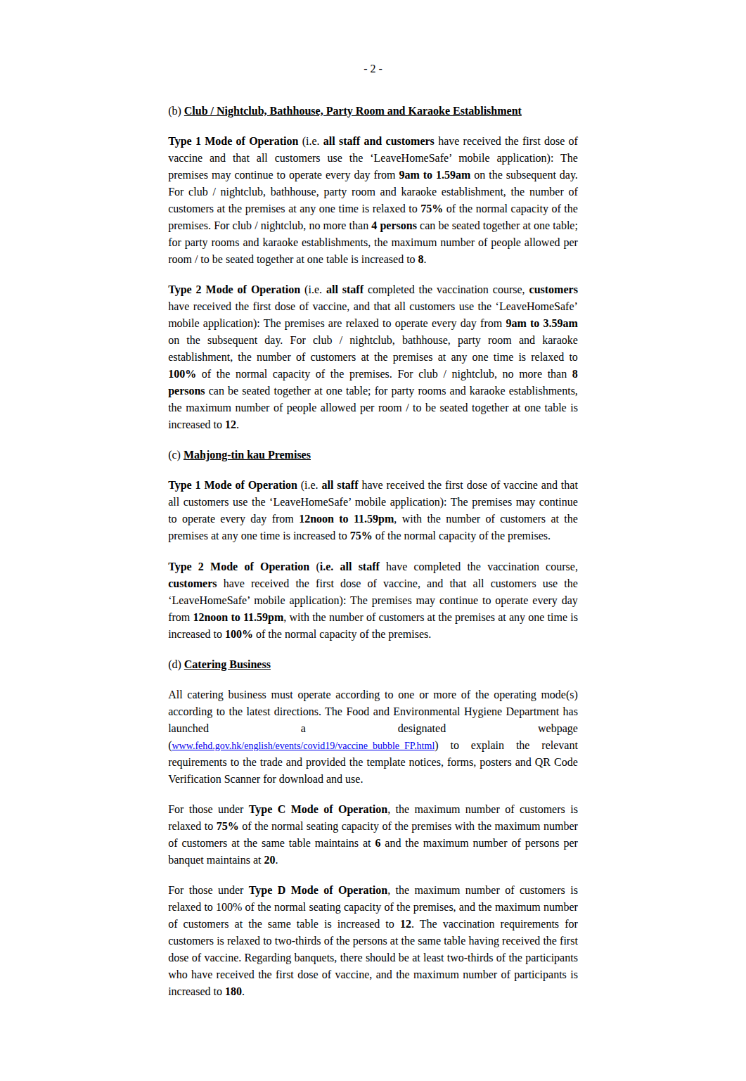- 2 -
(b) Club / Nightclub, Bathhouse, Party Room and Karaoke Establishment
Type 1 Mode of Operation (i.e. all staff and customers have received the first dose of vaccine and that all customers use the ‘LeaveHomeSafe’ mobile application): The premises may continue to operate every day from 9am to 1.59am on the subsequent day. For club / nightclub, bathhouse, party room and karaoke establishment, the number of customers at the premises at any one time is relaxed to 75% of the normal capacity of the premises. For club / nightclub, no more than 4 persons can be seated together at one table; for party rooms and karaoke establishments, the maximum number of people allowed per room / to be seated together at one table is increased to 8.
Type 2 Mode of Operation (i.e. all staff completed the vaccination course, customers have received the first dose of vaccine, and that all customers use the ‘LeaveHomeSafe’ mobile application): The premises are relaxed to operate every day from 9am to 3.59am on the subsequent day. For club / nightclub, bathhouse, party room and karaoke establishment, the number of customers at the premises at any one time is relaxed to 100% of the normal capacity of the premises. For club / nightclub, no more than 8 persons can be seated together at one table; for party rooms and karaoke establishments, the maximum number of people allowed per room / to be seated together at one table is increased to 12.
(c) Mahjong-tin kau Premises
Type 1 Mode of Operation (i.e. all staff have received the first dose of vaccine and that all customers use the ‘LeaveHomeSafe’ mobile application): The premises may continue to operate every day from 12noon to 11.59pm, with the number of customers at the premises at any one time is increased to 75% of the normal capacity of the premises.
Type 2 Mode of Operation (i.e. all staff have completed the vaccination course, customers have received the first dose of vaccine, and that all customers use the ‘LeaveHomeSafe’ mobile application): The premises may continue to operate every day from 12noon to 11.59pm, with the number of customers at the premises at any one time is increased to 100% of the normal capacity of the premises.
(d) Catering Business
All catering business must operate according to one or more of the operating mode(s) according to the latest directions. The Food and Environmental Hygiene Department has launched a designated webpage (www.fehd.gov.hk/english/events/covid19/vaccine_bubble_FP.html) to explain the relevant requirements to the trade and provided the template notices, forms, posters and QR Code Verification Scanner for download and use.
For those under Type C Mode of Operation, the maximum number of customers is relaxed to 75% of the normal seating capacity of the premises with the maximum number of customers at the same table maintains at 6 and the maximum number of persons per banquet maintains at 20.
For those under Type D Mode of Operation, the maximum number of customers is relaxed to 100% of the normal seating capacity of the premises, and the maximum number of customers at the same table is increased to 12. The vaccination requirements for customers is relaxed to two-thirds of the persons at the same table having received the first dose of vaccine. Regarding banquets, there should be at least two-thirds of the participants who have received the first dose of vaccine, and the maximum number of participants is increased to 180.